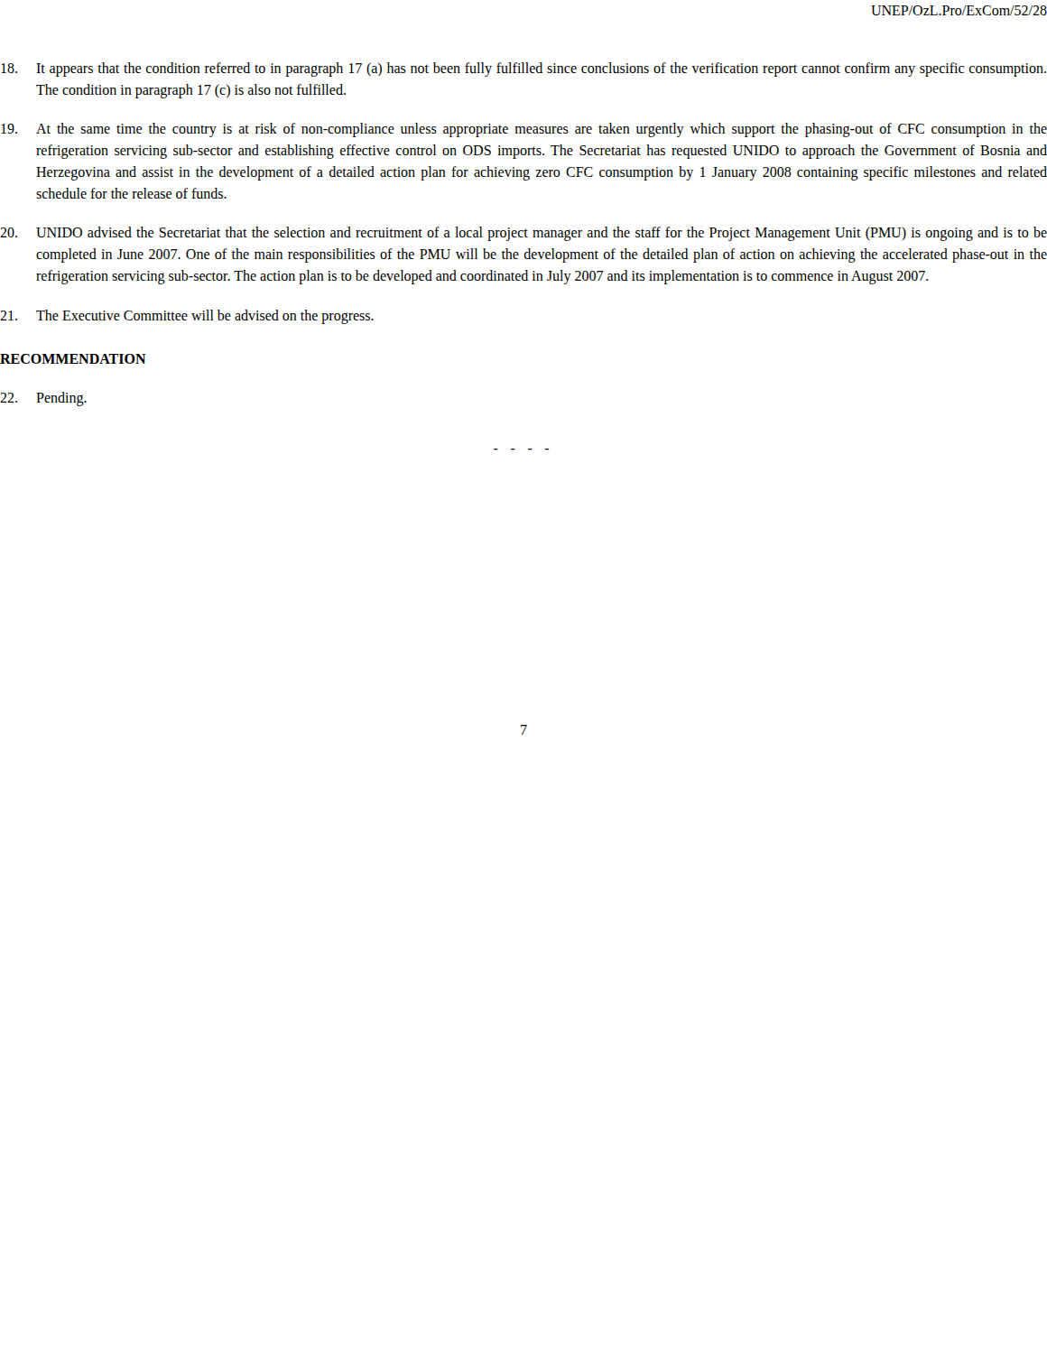UNEP/OzL.Pro/ExCom/52/28
18.
It appears that the condition referred to in paragraph 17 (a) has not been fully fulfilled since conclusions of the verification report cannot confirm any specific consumption. The condition in paragraph 17 (c) is also not fulfilled.
19.
At the same time the country is at risk of non-compliance unless appropriate measures are taken urgently which support the phasing-out of CFC consumption in the refrigeration servicing sub-sector and establishing effective control on ODS imports. The Secretariat has requested UNIDO to approach the Government of Bosnia and Herzegovina and assist in the development of a detailed action plan for achieving zero CFC consumption by 1 January 2008 containing specific milestones and related schedule for the release of funds.
20.
UNIDO advised the Secretariat that the selection and recruitment of a local project manager and the staff for the Project Management Unit (PMU) is ongoing and is to be completed in June 2007. One of the main responsibilities of the PMU will be the development of the detailed plan of action on achieving the accelerated phase-out in the refrigeration servicing sub-sector. The action plan is to be developed and coordinated in July 2007 and its implementation is to commence in August 2007.
21.
The Executive Committee will be advised on the progress.
RECOMMENDATION
22.
Pending.
- - - -
7